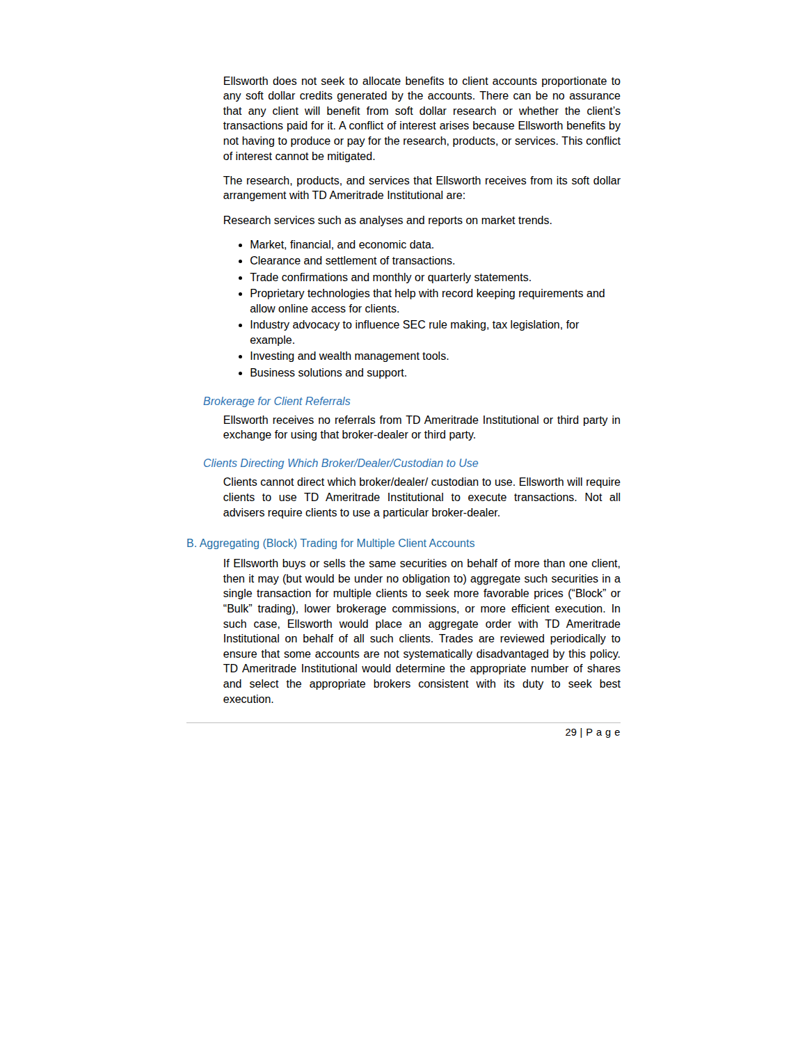Ellsworth does not seek to allocate benefits to client accounts proportionate to any soft dollar credits generated by the accounts. There can be no assurance that any client will benefit from soft dollar research or whether the client’s transactions paid for it. A conflict of interest arises because Ellsworth benefits by not having to produce or pay for the research, products, or services. This conflict of interest cannot be mitigated.
The research, products, and services that Ellsworth receives from its soft dollar arrangement with TD Ameritrade Institutional are:
Research services such as analyses and reports on market trends.
Market, financial, and economic data.
Clearance and settlement of transactions.
Trade confirmations and monthly or quarterly statements.
Proprietary technologies that help with record keeping requirements and allow online access for clients.
Industry advocacy to influence SEC rule making, tax legislation, for example.
Investing and wealth management tools.
Business solutions and support.
Brokerage for Client Referrals
Ellsworth receives no referrals from TD Ameritrade Institutional or third party in exchange for using that broker-dealer or third party.
Clients Directing Which Broker/Dealer/Custodian to Use
Clients cannot direct which broker/dealer/ custodian to use. Ellsworth will require clients to use TD Ameritrade Institutional to execute transactions. Not all advisers require clients to use a particular broker-dealer.
B. Aggregating (Block) Trading for Multiple Client Accounts
If Ellsworth buys or sells the same securities on behalf of more than one client, then it may (but would be under no obligation to) aggregate such securities in a single transaction for multiple clients to seek more favorable prices (“Block” or “Bulk” trading), lower brokerage commissions, or more efficient execution. In such case, Ellsworth would place an aggregate order with TD Ameritrade Institutional on behalf of all such clients. Trades are reviewed periodically to ensure that some accounts are not systematically disadvantaged by this policy. TD Ameritrade Institutional would determine the appropriate number of shares and select the appropriate brokers consistent with its duty to seek best execution.
29 | P a g e